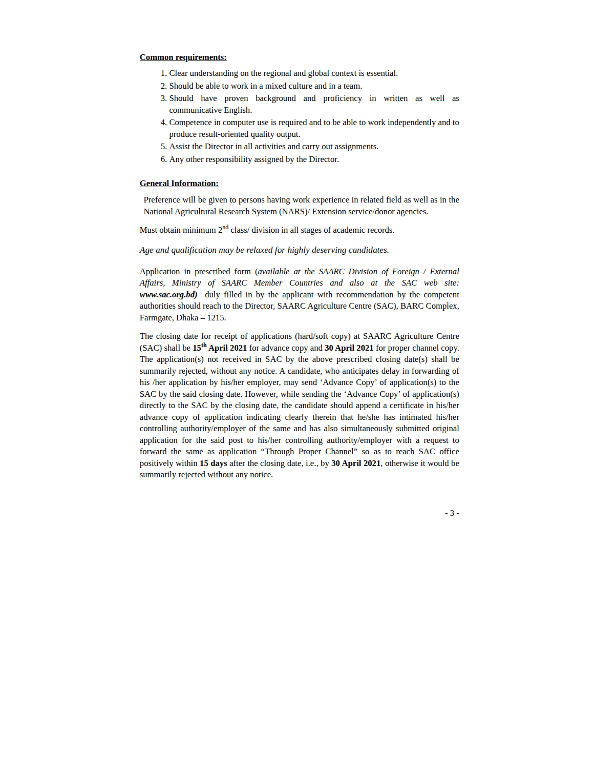Common requirements:
Clear understanding on the regional and global context is essential.
Should be able to work in a mixed culture and in a team.
Should have proven background and proficiency in written as well as communicative English.
Competence in computer use is required and to be able to work independently and to produce result-oriented quality output.
Assist the Director in all activities and carry out assignments.
Any other responsibility assigned by the Director.
General Information:
Preference will be given to persons having work experience in related field as well as in the National Agricultural Research System (NARS)/ Extension service/donor agencies.
Must obtain minimum 2nd class/ division in all stages of academic records.
Age and qualification may be relaxed for highly deserving candidates.
Application in prescribed form (available at the SAARC Division of Foreign / External Affairs, Ministry of SAARC Member Countries and also at the SAC web site: www.sac.org.bd) duly filled in by the applicant with recommendation by the competent authorities should reach to the Director, SAARC Agriculture Centre (SAC), BARC Complex, Farmgate, Dhaka – 1215.
The closing date for receipt of applications (hard/soft copy) at SAARC Agriculture Centre (SAC) shall be 15th April 2021 for advance copy and 30 April 2021 for proper channel copy. The application(s) not received in SAC by the above prescribed closing date(s) shall be summarily rejected, without any notice. A candidate, who anticipates delay in forwarding of his /her application by his/her employer, may send ‘Advance Copy’ of application(s) to the SAC by the said closing date. However, while sending the ‘Advance Copy’ of application(s) directly to the SAC by the closing date, the candidate should append a certificate in his/her advance copy of application indicating clearly therein that he/she has intimated his/her controlling authority/employer of the same and has also simultaneously submitted original application for the said post to his/her controlling authority/employer with a request to forward the same as application “Through Proper Channel” so as to reach SAC office positively within 15 days after the closing date, i.e., by 30 April 2021, otherwise it would be summarily rejected without any notice.
- 3 -